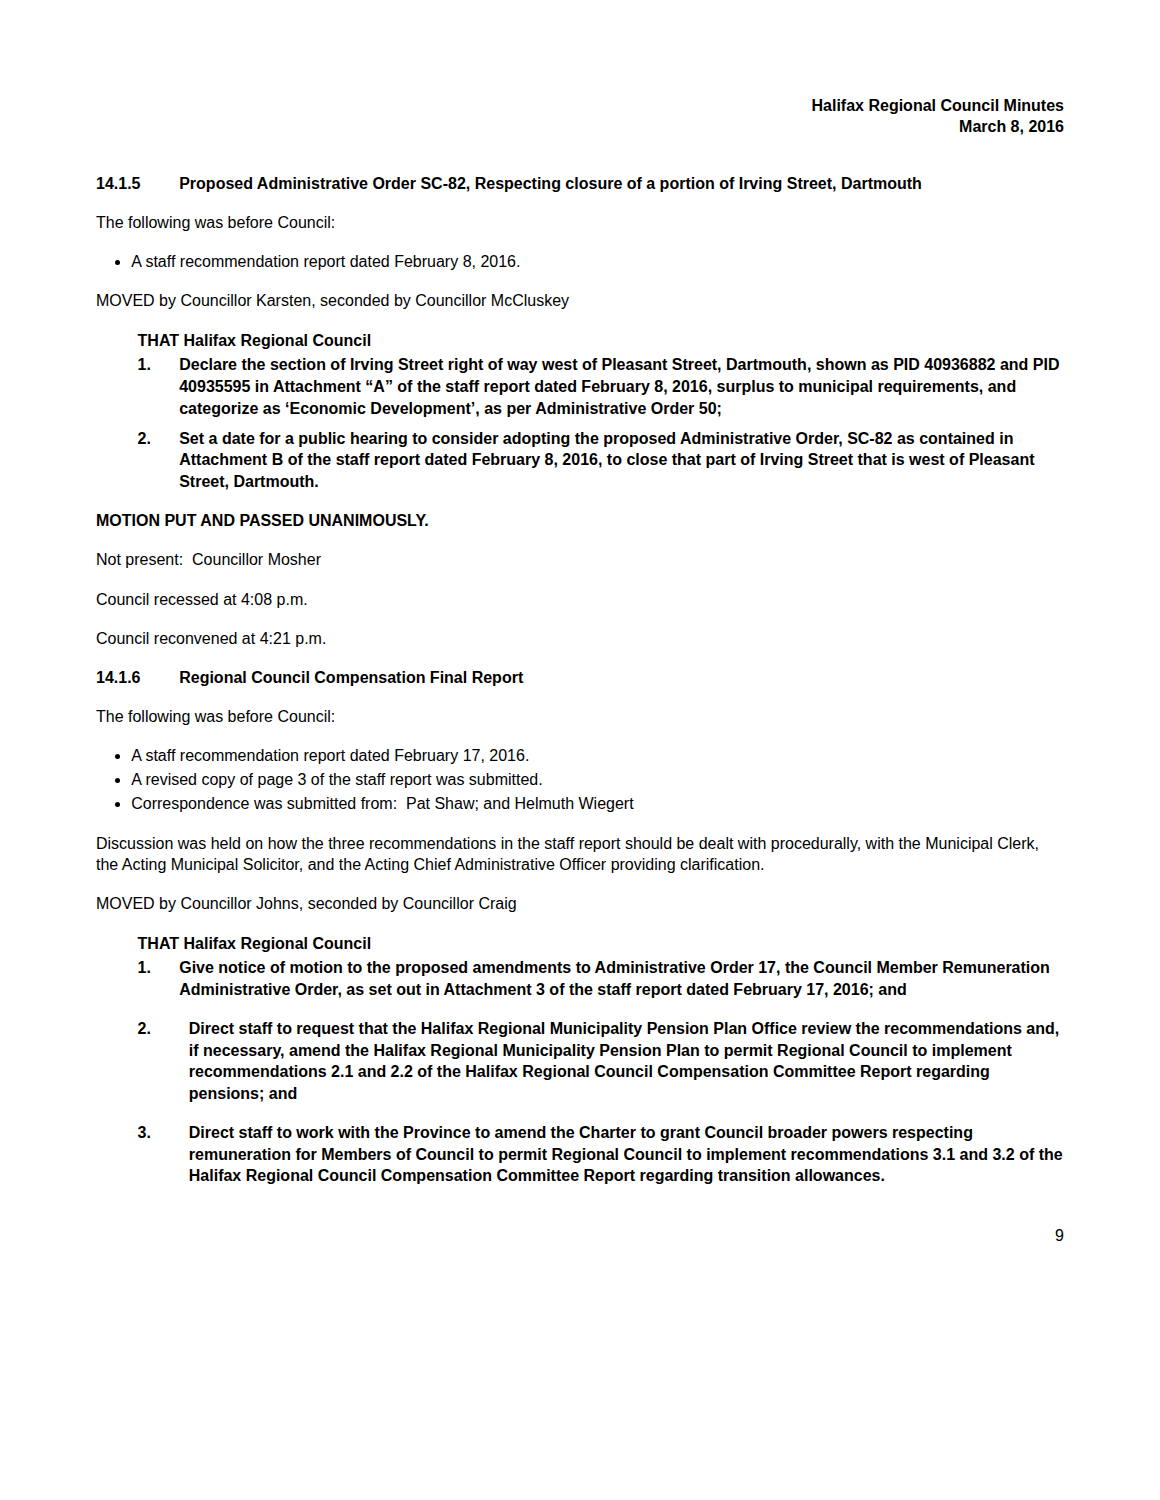Halifax Regional Council Minutes
March 8, 2016
14.1.5
Proposed Administrative Order SC-82, Respecting closure of a portion of Irving Street, Dartmouth
The following was before Council:
A staff recommendation report dated February 8, 2016.
MOVED by Councillor Karsten, seconded by Councillor McCluskey
THAT Halifax Regional Council
1. Declare the section of Irving Street right of way west of Pleasant Street, Dartmouth, shown as PID 40936882 and PID 40935595 in Attachment “A” of the staff report dated February 8, 2016, surplus to municipal requirements, and categorize as ‘Economic Development’, as per Administrative Order 50;
2. Set a date for a public hearing to consider adopting the proposed Administrative Order, SC-82 as contained in Attachment B of the staff report dated February 8, 2016, to close that part of Irving Street that is west of Pleasant Street, Dartmouth.
MOTION PUT AND PASSED UNANIMOUSLY.
Not present: Councillor Mosher
Council recessed at 4:08 p.m.
Council reconvened at 4:21 p.m.
14.1.6
Regional Council Compensation Final Report
The following was before Council:
A staff recommendation report dated February 17, 2016.
A revised copy of page 3 of the staff report was submitted.
Correspondence was submitted from: Pat Shaw; and Helmuth Wiegert
Discussion was held on how the three recommendations in the staff report should be dealt with procedurally, with the Municipal Clerk, the Acting Municipal Solicitor, and the Acting Chief Administrative Officer providing clarification.
MOVED by Councillor Johns, seconded by Councillor Craig
THAT Halifax Regional Council
1. Give notice of motion to the proposed amendments to Administrative Order 17, the Council Member Remuneration Administrative Order, as set out in Attachment 3 of the staff report dated February 17, 2016; and
2. Direct staff to request that the Halifax Regional Municipality Pension Plan Office review the recommendations and, if necessary, amend the Halifax Regional Municipality Pension Plan to permit Regional Council to implement recommendations 2.1 and 2.2 of the Halifax Regional Council Compensation Committee Report regarding pensions; and
3. Direct staff to work with the Province to amend the Charter to grant Council broader powers respecting remuneration for Members of Council to permit Regional Council to implement recommendations 3.1 and 3.2 of the Halifax Regional Council Compensation Committee Report regarding transition allowances.
9